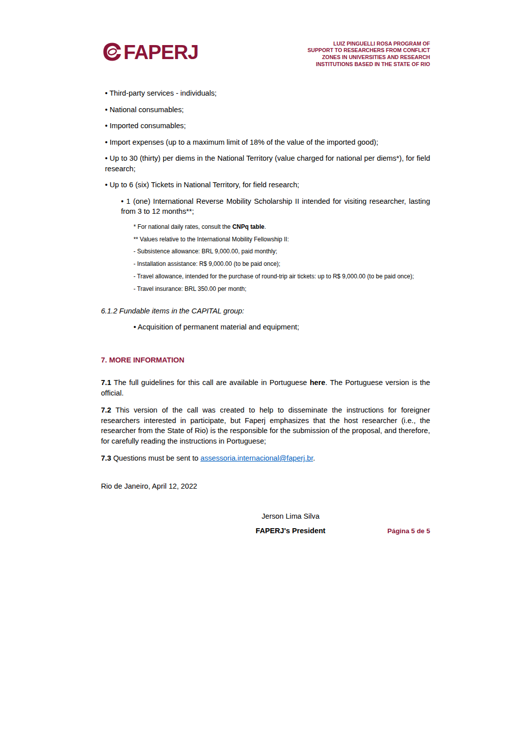FAPERJ
LUIZ PINGUELLI ROSA PROGRAM OF
SUPPORT TO RESEARCHERS FROM CONFLICT
ZONES IN UNIVERSITIES AND RESEARCH
INSTITUTIONS BASED IN THE STATE OF RIO
• Third-party services - individuals;
• National consumables;
• Imported consumables;
• Import expenses (up to a maximum limit of 18% of the value of the imported good);
• Up to 30 (thirty) per diems in the National Territory (value charged for national per diems*), for field research;
• Up to 6 (six) Tickets in National Territory, for field research;
• 1 (one) International Reverse Mobility Scholarship II intended for visiting researcher, lasting from 3 to 12 months**;
* For national daily rates, consult the CNPq table.
** Values relative to the International Mobility Fellowship II:
- Subsistence allowance: BRL 9,000.00, paid monthly;
- Installation assistance: R$ 9,000.00 (to be paid once);
- Travel allowance, intended for the purchase of round-trip air tickets: up to R$ 9,000.00 (to be paid once);
- Travel insurance: BRL 350.00 per month;
6.1.2 Fundable items in the CAPITAL group:
• Acquisition of permanent material and equipment;
7. MORE INFORMATION
7.1 The full guidelines for this call are available in Portuguese here. The Portuguese version is the official.
7.2 This version of the call was created to help to disseminate the instructions for foreigner researchers interested in participate, but Faperj emphasizes that the host researcher (i.e., the researcher from the State of Rio) is the responsible for the submission of the proposal, and therefore, for carefully reading the instructions in Portuguese;
7.3 Questions must be sent to assessoria.internacional@faperj.br.
Rio de Janeiro, April 12, 2022
Jerson Lima Silva
FAPERJ's President
Página 5 de 5